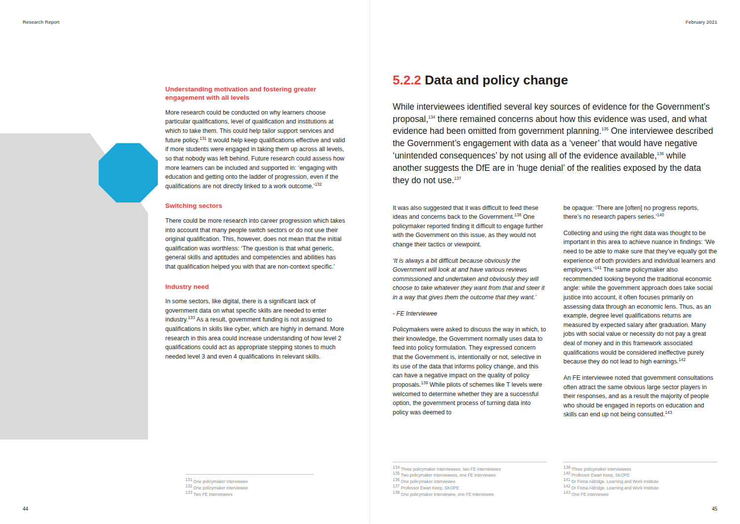Research Report
Understanding motivation and fostering greater engagement with all levels
More research could be conducted on why learners choose particular qualifications, level of qualification and institutions at which to take them. This could help tailor support services and future policy.131 It would help keep qualifications effective and valid if more students were engaged in taking them up across all levels, so that nobody was left behind. Future research could assess how more learners can be included and supported in: ‘engaging with education and getting onto the ladder of progression, even if the qualifications are not directly linked to a work outcome.’132
Switching sectors
There could be more research into career progression which takes into account that many people switch sectors or do not use their original qualification. This, however, does not mean that the initial qualification was worthless: ‘The question is that what generic, general skills and aptitudes and competencies and abilities has that qualification helped you with that are non-context specific.’
Industry need
In some sectors, like digital, there is a significant lack of government data on what specific skills are needed to enter industry.133 As a result, government funding is not assigned to qualifications in skills like cyber, which are highly in demand. More research in this area could increase understanding of how level 2 qualifications could act as appropriate stepping stones to much needed level 3 and even 4 qualifications in relevant skills.
131 One policymaker interviewee
132 One policymaker interviewee
133 Two FE interviewees
44
February 2021
5.2.2 Data and policy change
While interviewees identified several key sources of evidence for the Government’s proposal,134 there remained concerns about how this evidence was used, and what evidence had been omitted from government planning.135 One interviewee described the Government’s engagement with data as a ‘veneer’ that would have negative ‘unintended consequences’ by not using all of the evidence available,136 while another suggests the DfE are in ‘huge denial’ of the realities exposed by the data they do not use.137
It was also suggested that it was difficult to feed these ideas and concerns back to the Government.138 One policymaker reported finding it difficult to engage further with the Government on this issue, as they would not change their tactics or viewpoint.
‘It is always a bit difficult because obviously the Government will look at and have various reviews commissioned and undertaken and obviously they will choose to take whatever they want from that and steer it in a way that gives them the outcome that they want.’
- FE Interviewee
Policymakers were asked to discuss the way in which, to their knowledge, the Government normally uses data to feed into policy formulation. They expressed concern that the Government is, intentionally or not, selective in its use of the data that informs policy change, and this can have a negative impact on the quality of policy proposals.139 While pilots of schemes like T levels were welcomed to determine whether they are a successful option, the government process of turning data into policy was deemed to
be opaque: ‘There are [often] no progress reports, there’s no research papers series.’140
Collecting and using the right data was thought to be important in this area to achieve nuance in findings: ‘We need to be able to make sure that they’ve equally got the experience of both providers and individual learners and employers.’141 The same policymaker also recommended looking beyond the traditional economic angle: while the government approach does take social justice into account, it often focuses primarily on assessing data through an economic lens. Thus, as an example, degree level qualifications returns are measured by expected salary after graduation. Many jobs with social value or necessity do not pay a great deal of money and in this framework associated qualifications would be considered ineffective purely because they do not lead to high earnings.142
An FE interviewee noted that government consultations often attract the same obvious large sector players in their responses, and as a result the majority of people who should be engaged in reports on education and skills can end up not being consulted.143
134 Three policymaker interviewees, two FE interviewees
135 Two policymaker interviewees, one FE interviewee
136 One policymaker interviewee
137 Professor Ewart Keep, SKOPE
138 One policymaker interviewee, one FE interviewee
139 Three policymaker interviewees
140 Professor Ewart Keep, SKOPE
141 Dr Fiona Aldridge, Learning and Work Institute
142 Dr Fiona Aldridge, Learning and Work Institute
143 One FE interviewee
45